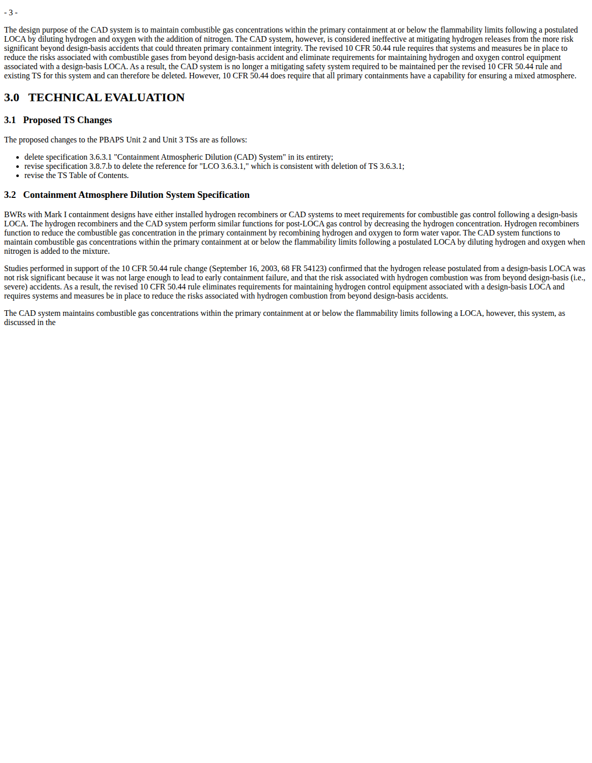- 3 -
The design purpose of the CAD system is to maintain combustible gas concentrations within the primary containment at or below the flammability limits following a postulated LOCA by diluting hydrogen and oxygen with the addition of nitrogen. The CAD system, however, is considered ineffective at mitigating hydrogen releases from the more risk significant beyond design-basis accidents that could threaten primary containment integrity. The revised 10 CFR 50.44 rule requires that systems and measures be in place to reduce the risks associated with combustible gases from beyond design-basis accident and eliminate requirements for maintaining hydrogen and oxygen control equipment associated with a design-basis LOCA. As a result, the CAD system is no longer a mitigating safety system required to be maintained per the revised 10 CFR 50.44 rule and existing TS for this system and can therefore be deleted. However, 10 CFR 50.44 does require that all primary containments have a capability for ensuring a mixed atmosphere.
3.0 TECHNICAL EVALUATION
3.1 Proposed TS Changes
The proposed changes to the PBAPS Unit 2 and Unit 3 TSs are as follows:
delete specification 3.6.3.1 "Containment Atmospheric Dilution (CAD) System" in its entirety;
revise specification 3.8.7.b to delete the reference for "LCO 3.6.3.1," which is consistent with deletion of TS 3.6.3.1;
revise the TS Table of Contents.
3.2 Containment Atmosphere Dilution System Specification
BWRs with Mark I containment designs have either installed hydrogen recombiners or CAD systems to meet requirements for combustible gas control following a design-basis LOCA. The hydrogen recombiners and the CAD system perform similar functions for post-LOCA gas control by decreasing the hydrogen concentration. Hydrogen recombiners function to reduce the combustible gas concentration in the primary containment by recombining hydrogen and oxygen to form water vapor. The CAD system functions to maintain combustible gas concentrations within the primary containment at or below the flammability limits following a postulated LOCA by diluting hydrogen and oxygen when nitrogen is added to the mixture.
Studies performed in support of the 10 CFR 50.44 rule change (September 16, 2003, 68 FR 54123) confirmed that the hydrogen release postulated from a design-basis LOCA was not risk significant because it was not large enough to lead to early containment failure, and that the risk associated with hydrogen combustion was from beyond design-basis (i.e., severe) accidents. As a result, the revised 10 CFR 50.44 rule eliminates requirements for maintaining hydrogen control equipment associated with a design-basis LOCA and requires systems and measures be in place to reduce the risks associated with hydrogen combustion from beyond design-basis accidents.
The CAD system maintains combustible gas concentrations within the primary containment at or below the flammability limits following a LOCA, however, this system, as discussed in the